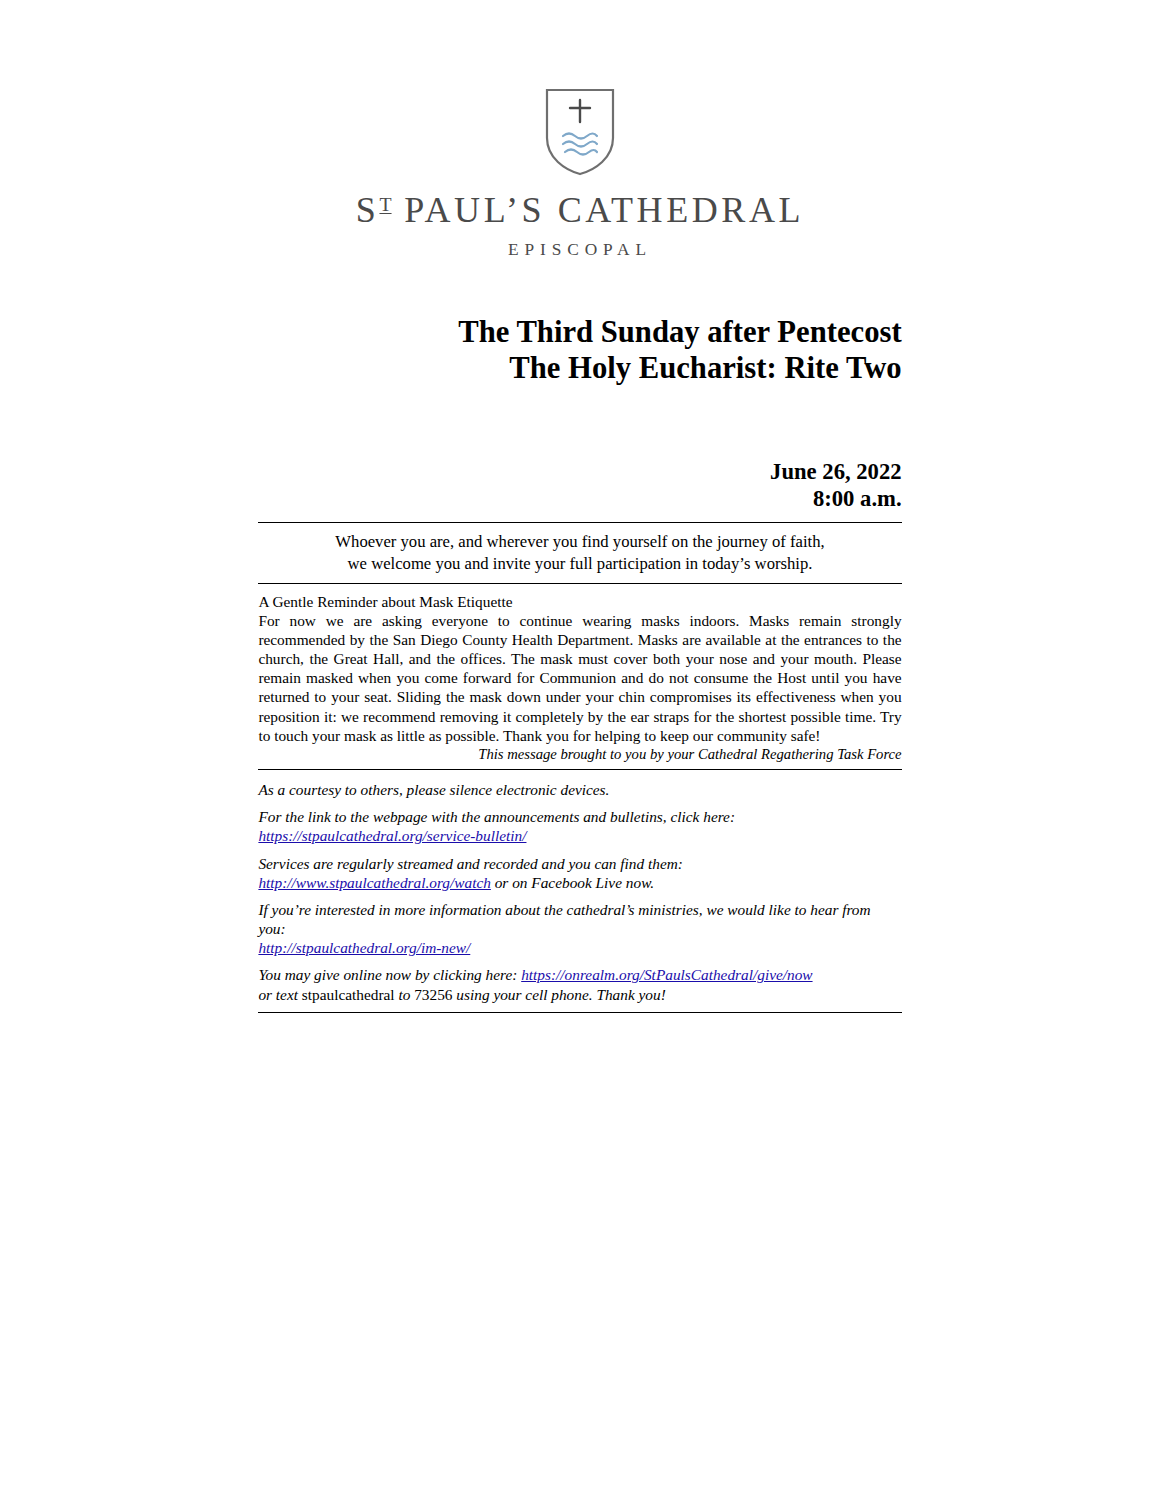ST PAUL’S CATHEDRAL
EPISCOPAL
The Third Sunday after Pentecost
The Holy Eucharist: Rite Two
June 26, 2022
8:00 a.m.
Whoever you are, and wherever you find yourself on the journey of faith,
we welcome you and invite your full participation in today’s worship.
A Gentle Reminder about Mask Etiquette
For now we are asking everyone to continue wearing masks indoors. Masks remain strongly recommended by the San Diego County Health Department. Masks are available at the entrances to the church, the Great Hall, and the offices. The mask must cover both your nose and your mouth. Please remain masked when you come forward for Communion and do not consume the Host until you have returned to your seat. Sliding the mask down under your chin compromises its effectiveness when you reposition it: we recommend removing it completely by the ear straps for the shortest possible time. Try to touch your mask as little as possible. Thank you for helping to keep our community safe!
This message brought to you by your Cathedral Regathering Task Force
As a courtesy to others, please silence electronic devices.
For the link to the webpage with the announcements and bulletins, click here:
https://stpaulcathedral.org/service-bulletin/
Services are regularly streamed and recorded and you can find them:
http://www.stpaulcathedral.org/watch or on Facebook Live now.
If you’re interested in more information about the cathedral’s ministries, we would like to hear from you:
http://stpaulcathedral.org/im-new/
You may give online now by clicking here: https://onrealm.org/StPaulsCathedral/give/now
or text stpaulcathedral to 73256 using your cell phone. Thank you!